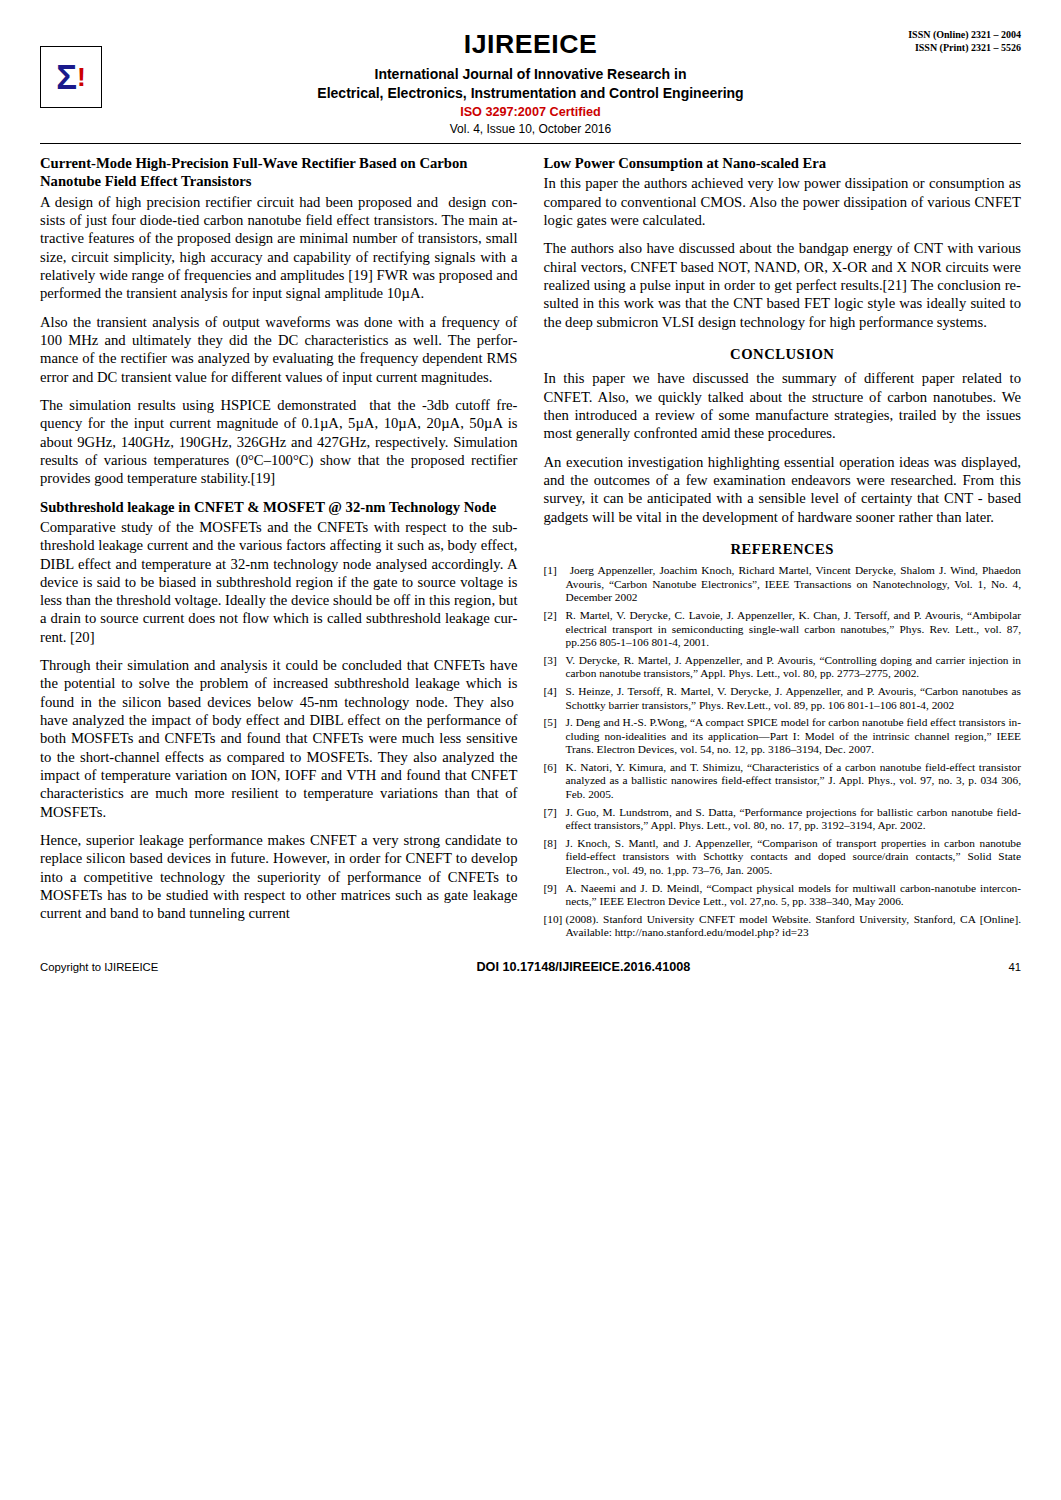ISSN (Online) 2321 – 2004
ISSN (Print) 2321 – 5526
Σ!
IJIREEICE
International Journal of Innovative Research in
Electrical, Electronics, Instrumentation and Control Engineering
ISO 3297:2007 Certified
Vol. 4, Issue 10, October 2016
Current-Mode High-Precision Full-Wave Rectifier Based on Carbon Nanotube Field Effect Transistors
A design of high precision rectifier circuit had been proposed and design consists of just four diode-tied carbon nanotube field effect transistors. The main attractive features of the proposed design are minimal number of transistors, small size, circuit simplicity, high accuracy and capability of rectifying signals with a relatively wide range of frequencies and amplitudes [19] FWR was proposed and performed the transient analysis for input signal amplitude 10µA.
Also the transient analysis of output waveforms was done with a frequency of 100 MHz and ultimately they did the DC characteristics as well. The performance of the rectifier was analyzed by evaluating the frequency dependent RMS error and DC transient value for different values of input current magnitudes.
The simulation results using HSPICE demonstrated that the -3db cutoff frequency for the input current magnitude of 0.1µA, 5µA, 10µA, 20µA, 50µA is about 9GHz, 140GHz, 190GHz, 326GHz and 427GHz, respectively. Simulation results of various temperatures (0°C–100°C) show that the proposed rectifier provides good temperature stability.[19]
Subthreshold leakage in CNFET & MOSFET @ 32-nm Technology Node
Comparative study of the MOSFETs and the CNFETs with respect to the subthreshold leakage current and the various factors affecting it such as, body effect, DIBL effect and temperature at 32-nm technology node analysed accordingly. A device is said to be biased in subthreshold region if the gate to source voltage is less than the threshold voltage. Ideally the device should be off in this region, but a drain to source current does not flow which is called subthreshold leakage current. [20]
Through their simulation and analysis it could be concluded that CNFETs have the potential to solve the problem of increased subthreshold leakage which is found in the silicon based devices below 45-nm technology node. They also have analyzed the impact of body effect and DIBL effect on the performance of both MOSFETs and CNFETs and found that CNFETs were much less sensitive to the short-channel effects as compared to MOSFETs. They also analyzed the impact of temperature variation on ION, IOFF and VTH and found that CNFET characteristics are much more resilient to temperature variations than that of MOSFETs.
Hence, superior leakage performance makes CNFET a very strong candidate to replace silicon based devices in future. However, in order for CNEFT to develop into a competitive technology the superiority of performance of CNFETs to MOSFETs has to be studied with respect to other matrices such as gate leakage current and band to band tunneling current
Low Power Consumption at Nano-scaled Era
In this paper the authors achieved very low power dissipation or consumption as compared to conventional CMOS. Also the power dissipation of various CNFET logic gates were calculated.
The authors also have discussed about the bandgap energy of CNT with various chiral vectors, CNFET based NOT, NAND, OR, X-OR and X NOR circuits were realized using a pulse input in order to get perfect results.[21] The conclusion resulted in this work was that the CNT based FET logic style was ideally suited to the deep submicron VLSI design technology for high performance systems.
CONCLUSION
In this paper we have discussed the summary of different paper related to CNFET. Also, we quickly talked about the structure of carbon nanotubes. We then introduced a review of some manufacture strategies, trailed by the issues most generally confronted amid these procedures.
An execution investigation highlighting essential operation ideas was displayed, and the outcomes of a few examination endeavors were researched. From this survey, it can be anticipated with a sensible level of certainty that CNT - based gadgets will be vital in the development of hardware sooner rather than later.
REFERENCES
Joerg Appenzeller, Joachim Knoch, Richard Martel, Vincent Derycke, Shalom J. Wind, Phaedon Avouris, “Carbon Nanotube Electronics”, IEEE Transactions on Nanotechnology, Vol. 1, No. 4, December 2002
R. Martel, V. Derycke, C. Lavoie, J. Appenzeller, K. Chan, J. Tersoff, and P. Avouris, “Ambipolar electrical transport in semiconducting single-wall carbon nanotubes,” Phys. Rev. Lett., vol. 87, pp.256 805-1–106 801-4, 2001.
V. Derycke, R. Martel, J. Appenzeller, and P. Avouris, “Controlling doping and carrier injection in carbon nanotube transistors,” Appl. Phys. Lett., vol. 80, pp. 2773–2775, 2002.
S. Heinze, J. Tersoff, R. Martel, V. Derycke, J. Appenzeller, and P. Avouris, “Carbon nanotubes as Schottky barrier transistors,” Phys. Rev.Lett., vol. 89, pp. 106 801-1–106 801-4, 2002
J. Deng and H.-S. P.Wong, “A compact SPICE model for carbon nanotube field effect transistors including non-idealities and its application—Part I: Model of the intrinsic channel region,” IEEE Trans. Electron Devices, vol. 54, no. 12, pp. 3186–3194, Dec. 2007.
K. Natori, Y. Kimura, and T. Shimizu, “Characteristics of a carbon nanotube field-effect transistor analyzed as a ballistic nanowires field-effect transistor,” J. Appl. Phys., vol. 97, no. 3, p. 034 306, Feb. 2005.
J. Guo, M. Lundstrom, and S. Datta, “Performance projections for ballistic carbon nanotube field-effect transistors,” Appl. Phys. Lett., vol. 80, no. 17, pp. 3192–3194, Apr. 2002.
J. Knoch, S. Mantl, and J. Appenzeller, “Comparison of transport properties in carbon nanotube field-effect transistors with Schottky contacts and doped source/drain contacts,” Solid State Electron., vol. 49, no. 1,pp. 73–76, Jan. 2005.
A. Naeemi and J. D. Meindl, “Compact physical models for multiwall carbon-nanotube interconnects,” IEEE Electron Device Lett., vol. 27,no. 5, pp. 338–340, May 2006.
(2008). Stanford University CNFET model Website. Stanford University, Stanford, CA [Online]. Available: http://nano.stanford.edu/model.php? id=23
Copyright to IJIREEICE DOI 10.17148/IJIREEICE.2016.41008 41